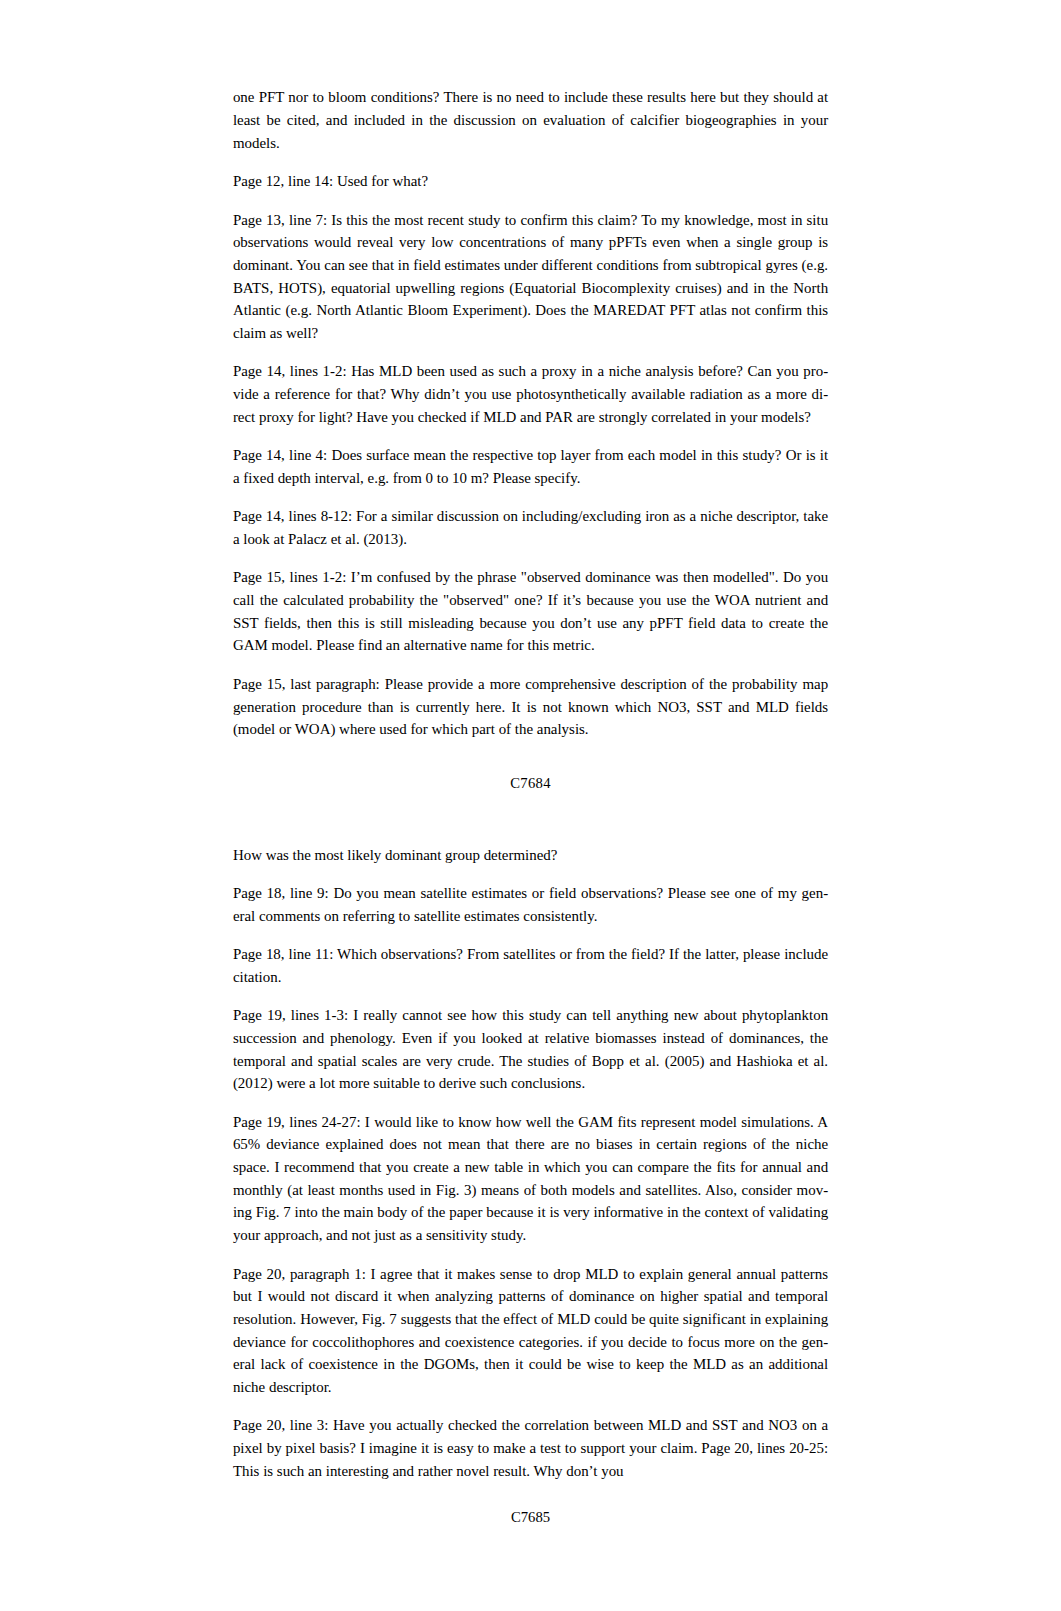one PFT nor to bloom conditions? There is no need to include these results here but they should at least be cited, and included in the discussion on evaluation of calcifier biogeographies in your models.
Page 12, line 14: Used for what?
Page 13, line 7: Is this the most recent study to confirm this claim? To my knowledge, most in situ observations would reveal very low concentrations of many pPFTs even when a single group is dominant. You can see that in field estimates under different conditions from subtropical gyres (e.g. BATS, HOTS), equatorial upwelling regions (Equatorial Biocomplexity cruises) and in the North Atlantic (e.g. North Atlantic Bloom Experiment). Does the MAREDAT PFT atlas not confirm this claim as well?
Page 14, lines 1-2: Has MLD been used as such a proxy in a niche analysis before? Can you provide a reference for that? Why didn’t you use photosynthetically available radiation as a more direct proxy for light? Have you checked if MLD and PAR are strongly correlated in your models?
Page 14, line 4: Does surface mean the respective top layer from each model in this study? Or is it a fixed depth interval, e.g. from 0 to 10 m? Please specify.
Page 14, lines 8-12: For a similar discussion on including/excluding iron as a niche descriptor, take a look at Palacz et al. (2013).
Page 15, lines 1-2: I’m confused by the phrase "observed dominance was then modelled". Do you call the calculated probability the "observed" one? If it’s because you use the WOA nutrient and SST fields, then this is still misleading because you don’t use any pPFT field data to create the GAM model. Please find an alternative name for this metric.
Page 15, last paragraph: Please provide a more comprehensive description of the probability map generation procedure than is currently here. It is not known which NO3, SST and MLD fields (model or WOA) where used for which part of the analysis.
C7684
How was the most likely dominant group determined?
Page 18, line 9: Do you mean satellite estimates or field observations? Please see one of my general comments on referring to satellite estimates consistently.
Page 18, line 11: Which observations? From satellites or from the field? If the latter, please include citation.
Page 19, lines 1-3: I really cannot see how this study can tell anything new about phytoplankton succession and phenology. Even if you looked at relative biomasses instead of dominances, the temporal and spatial scales are very crude. The studies of Bopp et al. (2005) and Hashioka et al. (2012) were a lot more suitable to derive such conclusions.
Page 19, lines 24-27: I would like to know how well the GAM fits represent model simulations. A 65% deviance explained does not mean that there are no biases in certain regions of the niche space. I recommend that you create a new table in which you can compare the fits for annual and monthly (at least months used in Fig. 3) means of both models and satellites. Also, consider moving Fig. 7 into the main body of the paper because it is very informative in the context of validating your approach, and not just as a sensitivity study.
Page 20, paragraph 1: I agree that it makes sense to drop MLD to explain general annual patterns but I would not discard it when analyzing patterns of dominance on higher spatial and temporal resolution. However, Fig. 7 suggests that the effect of MLD could be quite significant in explaining deviance for coccolithophores and coexistence categories. if you decide to focus more on the general lack of coexistence in the DGOMs, then it could be wise to keep the MLD as an additional niche descriptor.
Page 20, line 3: Have you actually checked the correlation between MLD and SST and NO3 on a pixel by pixel basis? I imagine it is easy to make a test to support your claim. Page 20, lines 20-25: This is such an interesting and rather novel result. Why don’t you
C7685